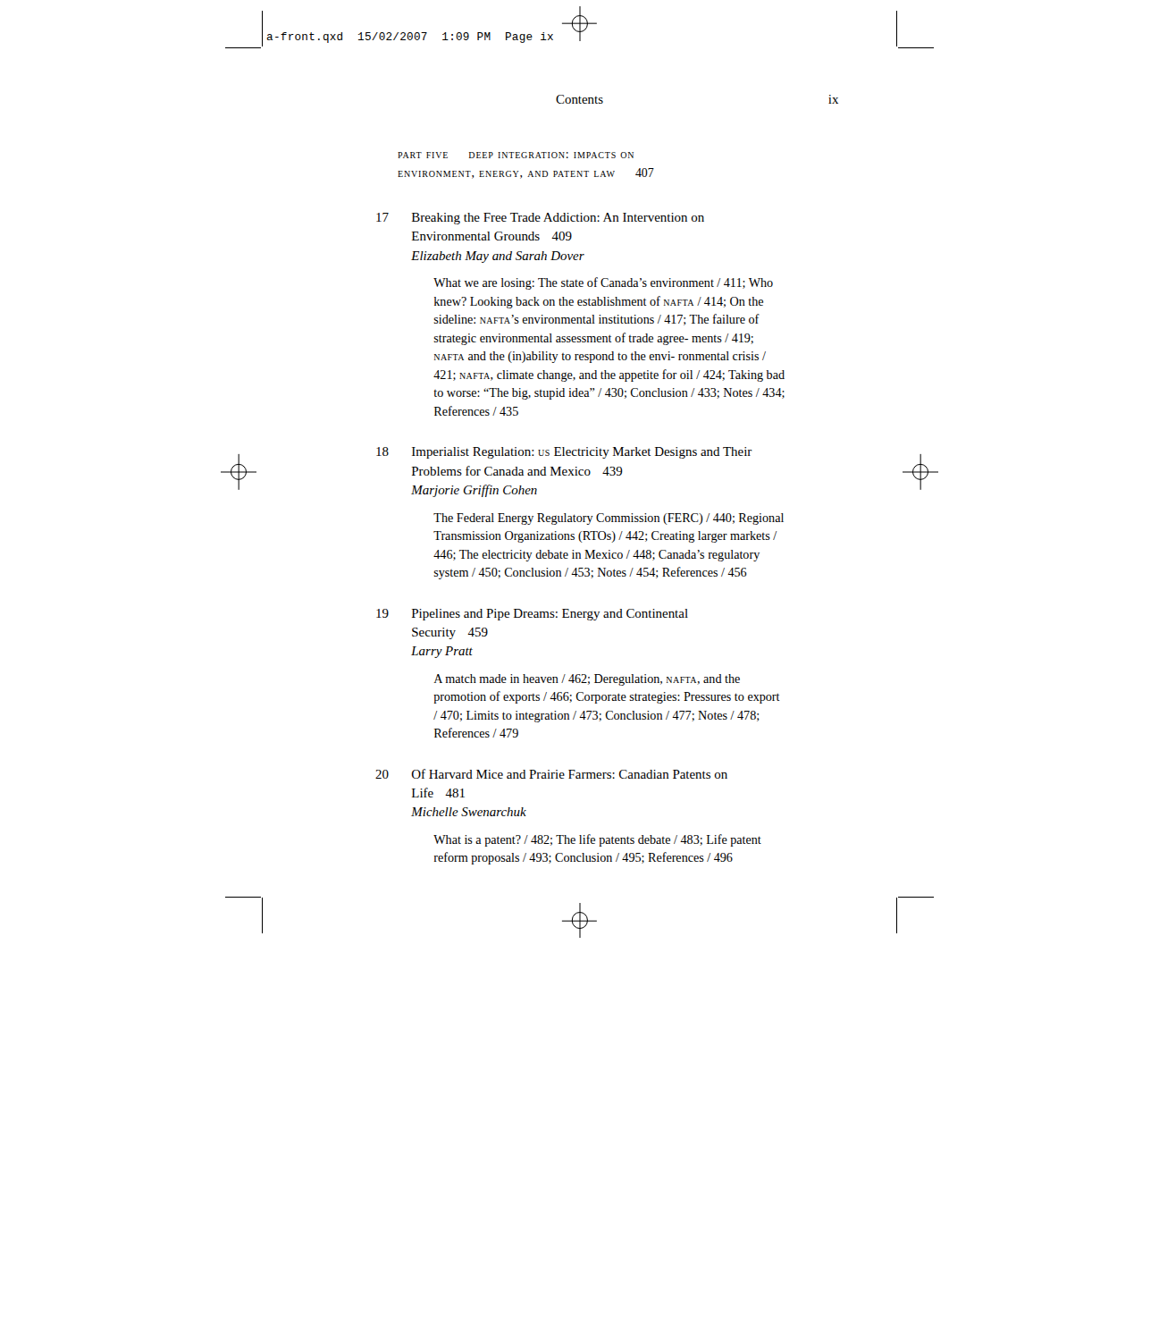a-front.qxd 15/02/2007 1:09 PM Page ix
Contentsix
part five deep integration: impacts on
environment, energy, and patent law 407
17
Breaking the Free Trade Addiction: An Intervention on
Environmental Grounds409
Elizabeth May and Sarah Dover
What we are losing: The state of Canada’s environment / 411; Who knew? Looking back on the establishment of nafta / 414; On the sideline: nafta’s environmental institutions / 417; The failure of strategic environmental assessment of trade agree- ments / 419; nafta and the (in)ability to respond to the envi- ronmental crisis / 421; nafta, climate change, and the appetite for oil / 424; Taking bad to worse: “The big, stupid idea” / 430; Conclusion / 433; Notes / 434; References / 435
18
Imperialist Regulation: us Electricity Market Designs and Their
Problems for Canada and Mexico439
Marjorie Griffin Cohen
The Federal Energy Regulatory Commission (FERC) / 440; Regional Transmission Organizations (RTOs) / 442; Creating larger markets / 446; The electricity debate in Mexico / 448; Canada’s regulatory system / 450; Conclusion / 453; Notes / 454; References / 456
19
Pipelines and Pipe Dreams: Energy and Continental
Security459
Larry Pratt
A match made in heaven / 462; Deregulation, nafta, and the promotion of exports / 466; Corporate strategies: Pressures to export / 470; Limits to integration / 473; Conclusion / 477; Notes / 478; References / 479
20
Of Harvard Mice and Prairie Farmers: Canadian Patents on
Life481
Michelle Swenarchuk
What is a patent? / 482; The life patents debate / 483; Life patent reform proposals / 493; Conclusion / 495; References / 496